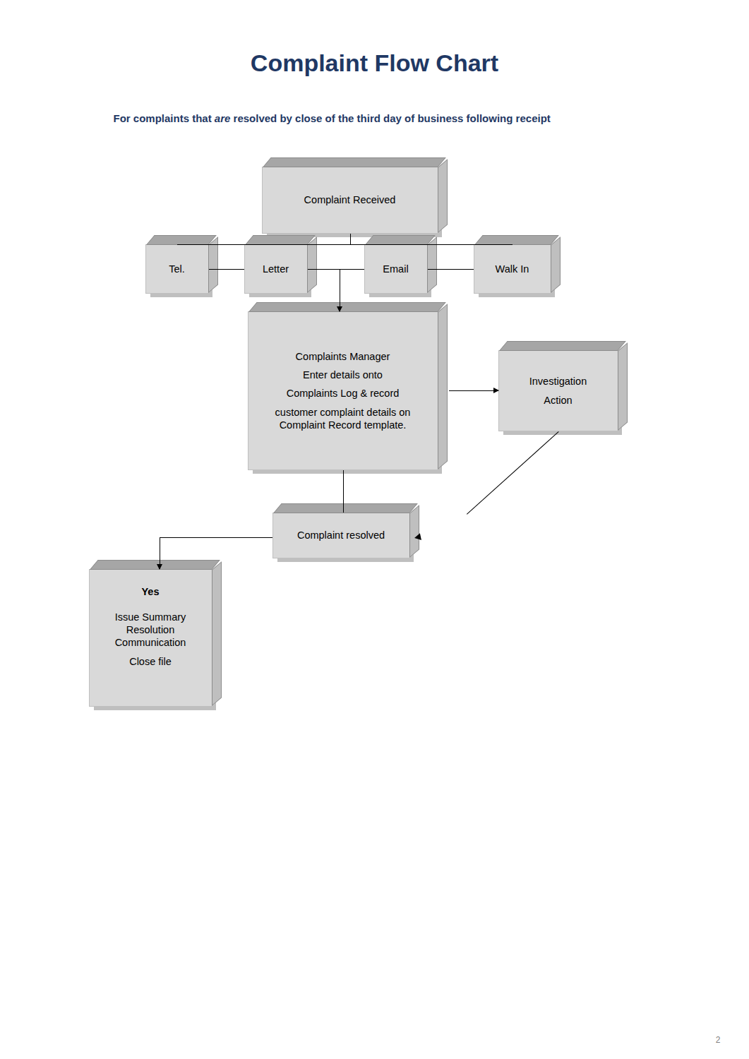Complaint Flow Chart
For complaints that are resolved by close of the third day of business following receipt
Complaint Received
Tel.
Letter
Email
Walk In
Complaints Manager
Enter details onto
Complaints Log & record
customer complaint details on Complaint Record template.
Investigation
Action
Complaint resolved
Yes
Issue Summary Resolution Communication
Close file
2